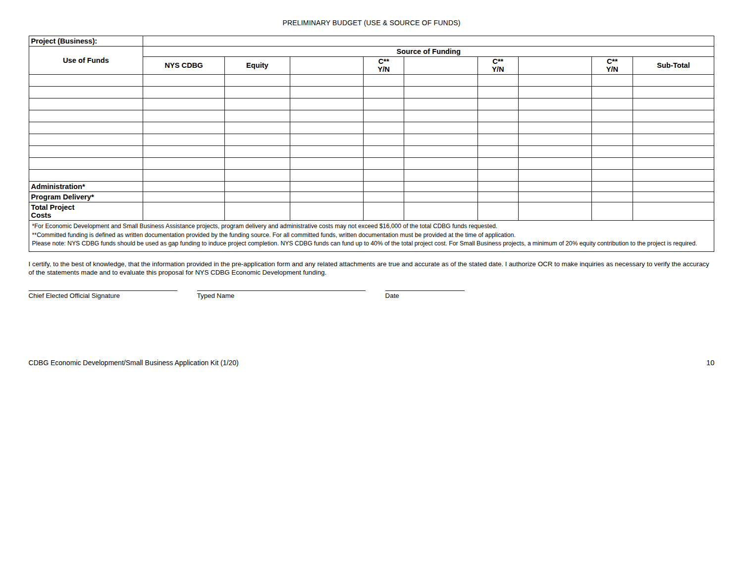PRELIMINARY BUDGET (USE & SOURCE OF FUNDS)
| Project (Business): | |
| Use of Funds | Source of Funding |
| NYS CDBG | Equity | | C** Y/N | | C** Y/N | | C** Y/N | Sub-Total |
| Administration* | | | | | | | | | |
| Program Delivery* | | | | | | | | | |
| Total Project Costs | | | | | | | | | |
*For Economic Development and Small Business Assistance projects, program delivery and administrative costs may not exceed $16,000 of the total CDBG funds requested.
**Committed funding is defined as written documentation provided by the funding source. For all committed funds, written documentation must be provided at the time of application.
Please note: NYS CDBG funds should be used as gap funding to induce project completion. NYS CDBG funds can fund up to 40% of the total project cost. For Small Business projects, a minimum of 20% equity contribution to the project is required.
I certify, to the best of knowledge, that the information provided in the pre-application form and any related attachments are true and accurate as of the stated date. I authorize OCR to make inquiries as necessary to verify the accuracy of the statements made and to evaluate this proposal for NYS CDBG Economic Development funding.
Chief Elected Official Signature
Typed Name
Date
CDBG Economic Development/Small Business Application Kit (1/20)
10